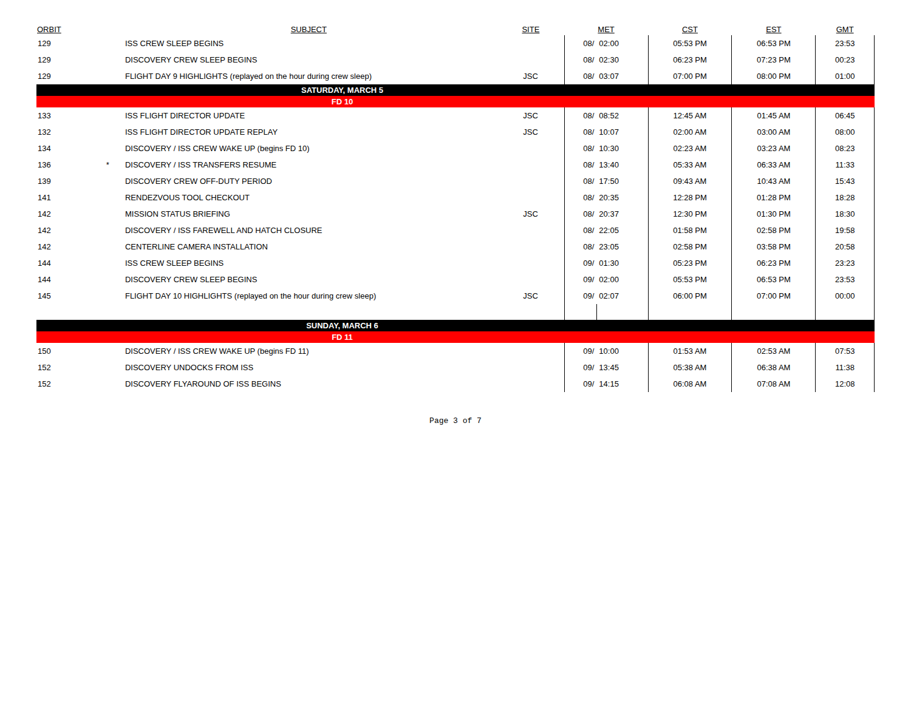| ORBIT | | SUBJECT | SITE | MET | CST | EST | GMT |
| --- | --- | --- | --- | --- | --- | --- | --- |
| 129 | | ISS CREW SLEEP BEGINS | | 08/ | 02:00 | 05:53 PM | 06:53 PM | 23:53 |
| 129 | | DISCOVERY CREW SLEEP BEGINS | | 08/ | 02:30 | 06:23 PM | 07:23 PM | 00:23 |
| 129 | | FLIGHT DAY 9 HIGHLIGHTS (replayed on the hour during crew sleep) | JSC | 08/ | 03:07 | 07:00 PM | 08:00 PM | 01:00 |
| SATURDAY, MARCH 5 | |
| FD 10 | |
| 133 | | ISS FLIGHT DIRECTOR UPDATE | JSC | 08/ | 08:52 | 12:45 AM | 01:45 AM | 06:45 |
| 132 | | ISS FLIGHT DIRECTOR UPDATE REPLAY | JSC | 08/ | 10:07 | 02:00 AM | 03:00 AM | 08:00 |
| 134 | | DISCOVERY / ISS CREW WAKE UP (begins FD 10) | | 08/ | 10:30 | 02:23 AM | 03:23 AM | 08:23 |
| 136 | * | DISCOVERY / ISS TRANSFERS RESUME | | 08/ | 13:40 | 05:33 AM | 06:33 AM | 11:33 |
| 139 | | DISCOVERY CREW OFF-DUTY PERIOD | | 08/ | 17:50 | 09:43 AM | 10:43 AM | 15:43 |
| 141 | | RENDEZVOUS TOOL CHECKOUT | | 08/ | 20:35 | 12:28 PM | 01:28 PM | 18:28 |
| 142 | | MISSION STATUS BRIEFING | JSC | 08/ | 20:37 | 12:30 PM | 01:30 PM | 18:30 |
| 142 | | DISCOVERY / ISS FAREWELL AND HATCH CLOSURE | | 08/ | 22:05 | 01:58 PM | 02:58 PM | 19:58 |
| 142 | | CENTERLINE CAMERA INSTALLATION | | 08/ | 23:05 | 02:58 PM | 03:58 PM | 20:58 |
| 144 | | ISS CREW SLEEP BEGINS | | 09/ | 01:30 | 05:23 PM | 06:23 PM | 23:23 |
| 144 | | DISCOVERY CREW SLEEP BEGINS | | 09/ | 02:00 | 05:53 PM | 06:53 PM | 23:53 |
| 145 | | FLIGHT DAY 10 HIGHLIGHTS (replayed on the hour during crew sleep) | JSC | 09/ | 02:07 | 06:00 PM | 07:00 PM | 00:00 |
| SUNDAY, MARCH 6 | |
| FD 11 | |
| 150 | | DISCOVERY / ISS CREW WAKE UP (begins FD 11) | | 09/ | 10:00 | 01:53 AM | 02:53 AM | 07:53 |
| 152 | | DISCOVERY UNDOCKS FROM ISS | | 09/ | 13:45 | 05:38 AM | 06:38 AM | 11:38 |
| 152 | | DISCOVERY FLYAROUND OF ISS BEGINS | | 09/ | 14:15 | 06:08 AM | 07:08 AM | 12:08 |
Page 3 of 7